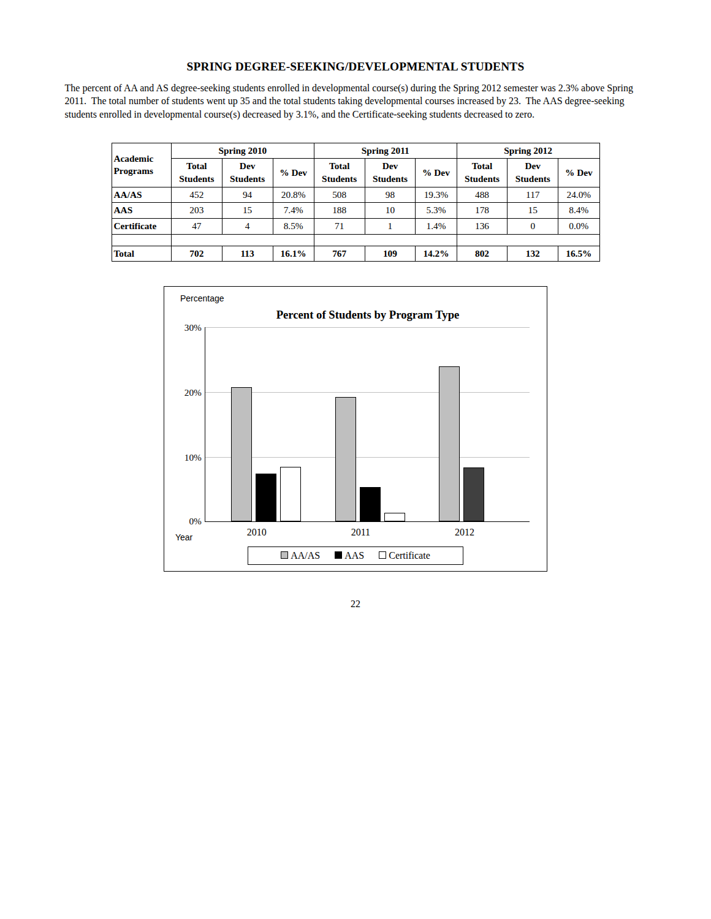SPRING DEGREE-SEEKING/DEVELOPMENTAL STUDENTS
The percent of AA and AS degree-seeking students enrolled in developmental course(s) during the Spring 2012 semester was 2.3% above Spring 2011. The total number of students went up 35 and the total students taking developmental courses increased by 23. The AAS degree-seeking students enrolled in developmental course(s) decreased by 3.1%, and the Certificate-seeking students decreased to zero.
| Academic Programs | Spring 2010 | Spring 2011 | Spring 2012 |
| --- | --- | --- | --- |
| Total Students | Dev Students | % Dev | Total Students | Dev Students | % Dev | Total Students | Dev Students | % Dev |
| AA/AS | 452 | 94 | 20.8% | 508 | 98 | 19.3% | 488 | 117 | 24.0% |
| AAS | 203 | 15 | 7.4% | 188 | 10 | 5.3% | 178 | 15 | 8.4% |
| Certificate | 47 | 4 | 8.5% | 71 | 1 | 1.4% | 136 | 0 | 0.0% |
| Total | 702 | 113 | 16.1% | 767 | 109 | 14.2% | 802 | 132 | 16.5% |
Percentage
Percent of Students by Program Type
30%
20%
10%
0%
2010 2011 2012
Year
AA/AS AAS Certificate
22